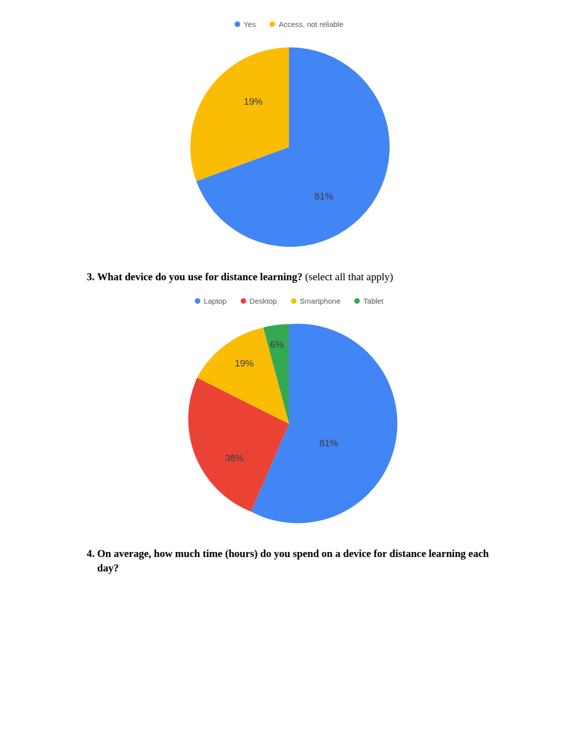Yes Access, not reliable
19% 81%
What device do you use for distance learning? (select all that apply)
Laptop Desktop Smartphone Tablet
6% 19% 38% 81%
On average, how much time (hours) do you spend on a device for distance learning each day?